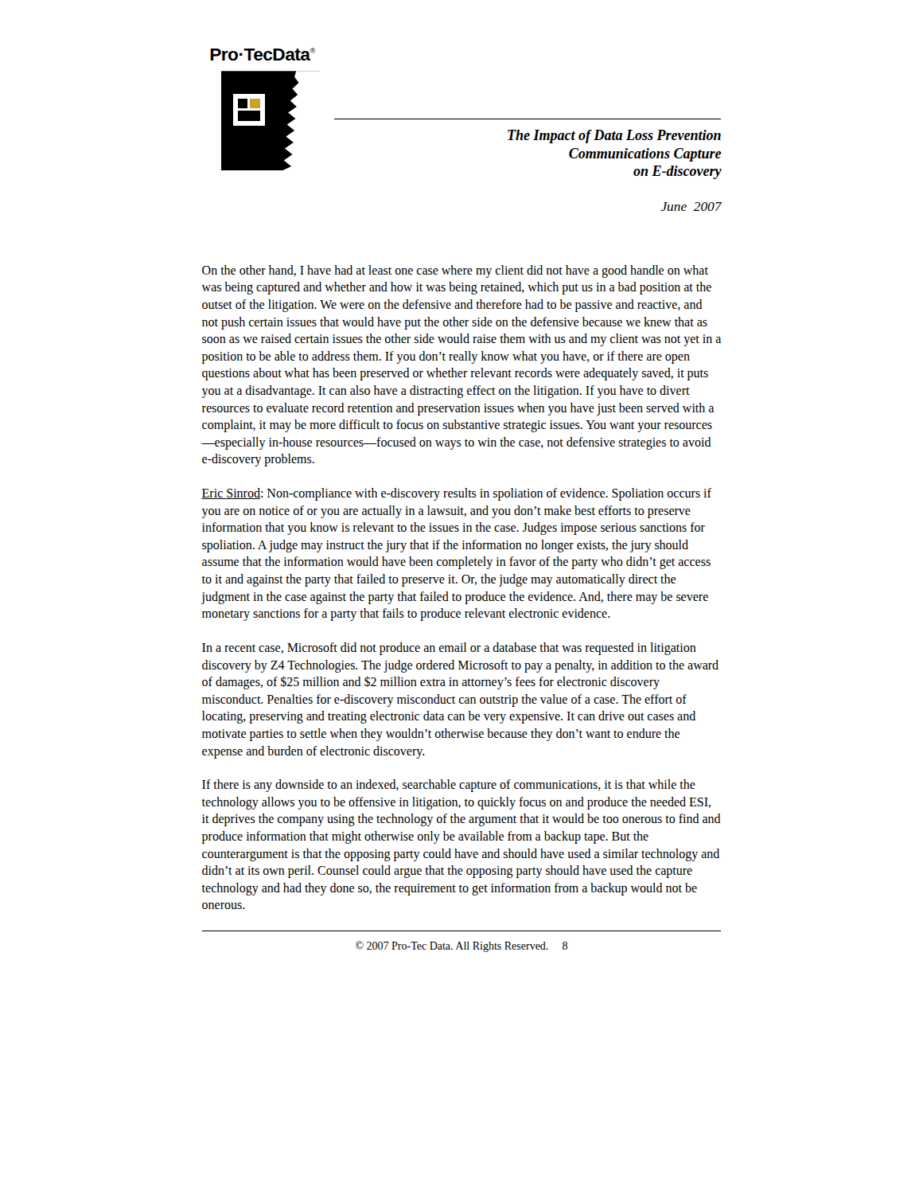Pro·TecData®
The Impact of Data Loss Prevention
Communications Capture
on E-discovery
June 2007
On the other hand, I have had at least one case where my client did not have a good handle on what was being captured and whether and how it was being retained, which put us in a bad position at the outset of the litigation. We were on the defensive and therefore had to be passive and reactive, and not push certain issues that would have put the other side on the defensive because we knew that as soon as we raised certain issues the other side would raise them with us and my client was not yet in a position to be able to address them. If you don’t really know what you have, or if there are open questions about what has been preserved or whether relevant records were adequately saved, it puts you at a disadvantage. It can also have a distracting effect on the litigation. If you have to divert resources to evaluate record retention and preservation issues when you have just been served with a complaint, it may be more difficult to focus on substantive strategic issues. You want your resources—especially in-house resources—focused on ways to win the case, not defensive strategies to avoid e-discovery problems.
Eric Sinrod: Non-compliance with e-discovery results in spoliation of evidence. Spoliation occurs if you are on notice of or you are actually in a lawsuit, and you don’t make best efforts to preserve information that you know is relevant to the issues in the case. Judges impose serious sanctions for spoliation. A judge may instruct the jury that if the information no longer exists, the jury should assume that the information would have been completely in favor of the party who didn’t get access to it and against the party that failed to preserve it. Or, the judge may automatically direct the judgment in the case against the party that failed to produce the evidence. And, there may be severe monetary sanctions for a party that fails to produce relevant electronic evidence.
In a recent case, Microsoft did not produce an email or a database that was requested in litigation discovery by Z4 Technologies. The judge ordered Microsoft to pay a penalty, in addition to the award of damages, of $25 million and $2 million extra in attorney’s fees for electronic discovery misconduct. Penalties for e-discovery misconduct can outstrip the value of a case. The effort of locating, preserving and treating electronic data can be very expensive. It can drive out cases and motivate parties to settle when they wouldn’t otherwise because they don’t want to endure the expense and burden of electronic discovery.
If there is any downside to an indexed, searchable capture of communications, it is that while the technology allows you to be offensive in litigation, to quickly focus on and produce the needed ESI, it deprives the company using the technology of the argument that it would be too onerous to find and produce information that might otherwise only be available from a backup tape. But the counterargument is that the opposing party could have and should have used a similar technology and didn’t at its own peril. Counsel could argue that the opposing party should have used the capture technology and had they done so, the requirement to get information from a backup would not be onerous.
© 2007 Pro-Tec Data. All Rights Reserved.8